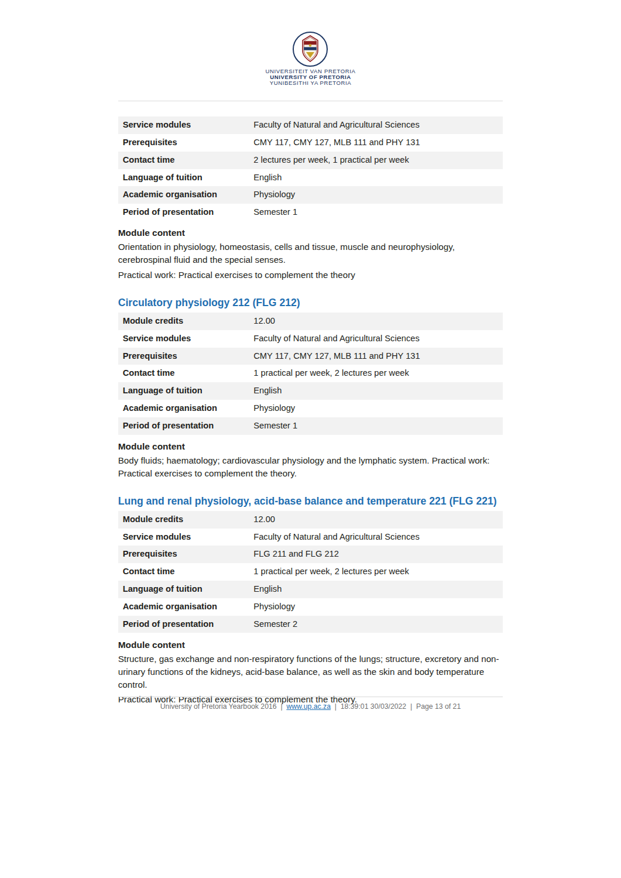Universiteit van Pretoria University of Pretoria Yunibesithi ya Pretoria
| Service modules | Faculty of Natural and Agricultural Sciences |
| Prerequisites | CMY 117, CMY 127, MLB 111 and PHY 131 |
| Contact time | 2 lectures per week, 1 practical per week |
| Language of tuition | English |
| Academic organisation | Physiology |
| Period of presentation | Semester 1 |
Module content
Orientation in physiology, homeostasis, cells and tissue, muscle and neurophysiology, cerebrospinal fluid and the special senses.
Practical work: Practical exercises to complement the theory
Circulatory physiology 212 (FLG 212)
| Module credits | 12.00 |
| Service modules | Faculty of Natural and Agricultural Sciences |
| Prerequisites | CMY 117, CMY 127, MLB 111 and PHY 131 |
| Contact time | 1 practical per week, 2 lectures per week |
| Language of tuition | English |
| Academic organisation | Physiology |
| Period of presentation | Semester 1 |
Module content
Body fluids; haematology; cardiovascular physiology and the lymphatic system. Practical work: Practical exercises to complement the theory.
Lung and renal physiology, acid-base balance and temperature 221 (FLG 221)
| Module credits | 12.00 |
| Service modules | Faculty of Natural and Agricultural Sciences |
| Prerequisites | FLG 211 and FLG 212 |
| Contact time | 1 practical per week, 2 lectures per week |
| Language of tuition | English |
| Academic organisation | Physiology |
| Period of presentation | Semester 2 |
Module content
Structure, gas exchange and non-respiratory functions of the lungs; structure, excretory and non-urinary functions of the kidneys, acid-base balance, as well as the skin and body temperature control.
Practical work: Practical exercises to complement the theory.
University of Pretoria Yearbook 2016 | www.up.ac.za | 18:39:01 30/03/2022 | Page 13 of 21